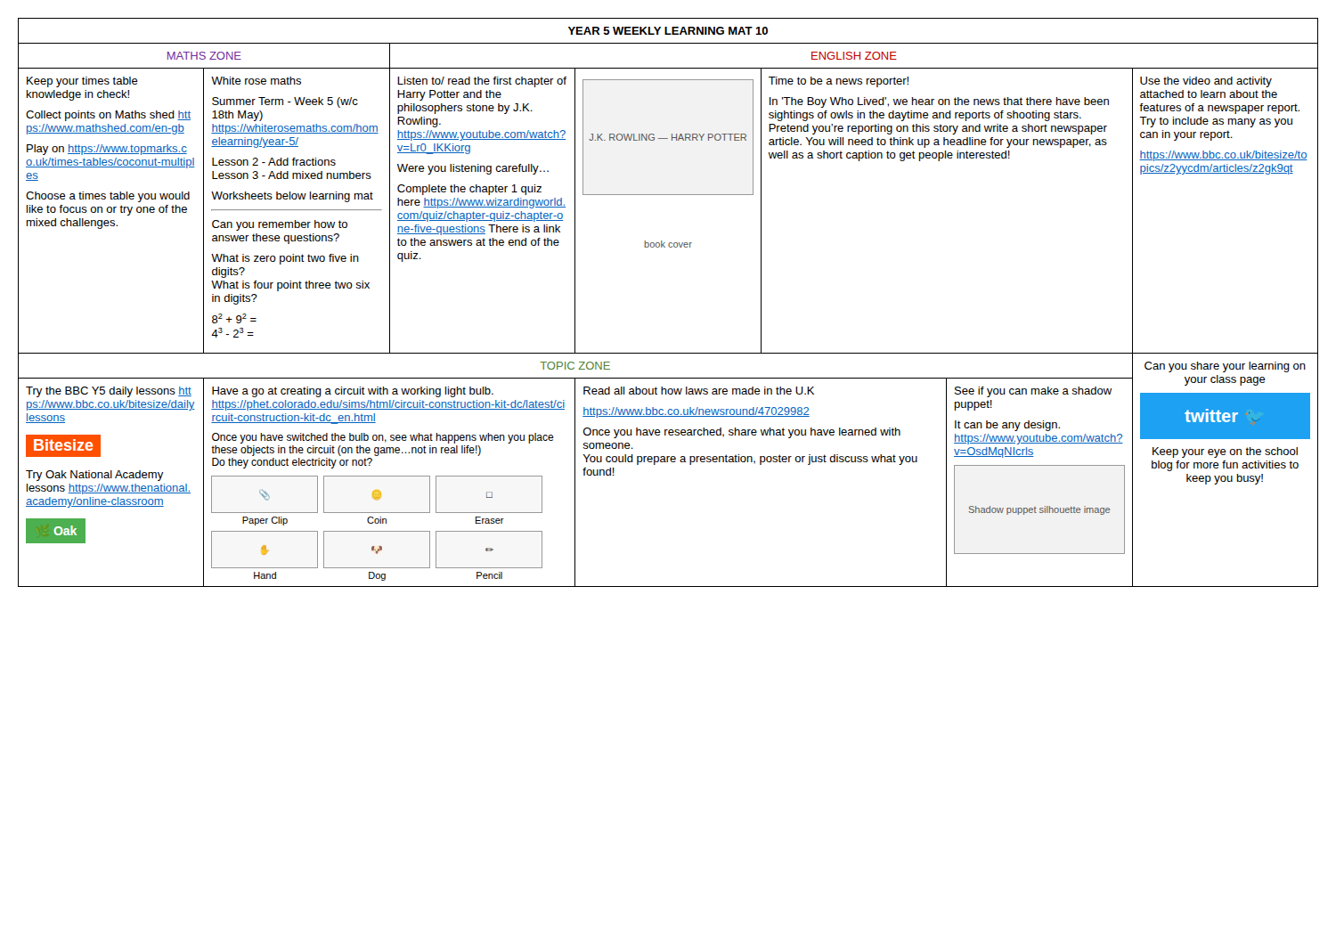| YEAR 5 WEEKLY LEARNING MAT 10 |
| MATHS ZONE | ENGLISH ZONE |
| Keep your times table knowledge in check! Collect points on Maths shed https://www.mathshed.com/en-gb Play on https://www.topmarks.co.uk/times-tables/coconut-multiples Choose a times table you would like to focus on or try one of the mixed challenges. | White rose maths Summer Term - Week 5 (w/c 18th May) https://whiterosemaths.com/homelearning/year-5/ Lesson 2 - Add fractions Lesson 3 - Add mixed numbers Worksheets below learning mat Can you remember how to answer these questions? What is zero point two five in digits? What is four point three two six in digits? 8 2 + 9 2 = 4 3 - 2 3 = | Listen to/ read the first chapter of Harry Potter and the philosophers stone by J.K. Rowling. https://www.youtube.com/watch?v=Lr0_IKKiorg Were you listening carefully… Complete the chapter 1 quiz here https://www.wizardingworld.com/quiz/chapter-quiz-chapter-one-five-questions There is a link to the answers at the end of the quiz. | J.K. ROWLING — HARRY POTTER book cover | Time to be a news reporter! In 'The Boy Who Lived', we hear on the news that there have been sightings of owls in the daytime and reports of shooting stars. Pretend you’re reporting on this story and write a short newspaper article. You will need to think up a headline for your newspaper, as well as a short caption to get people interested! | Use the video and activity attached to learn about the features of a newspaper report. Try to include as many as you can in your report. https://www.bbc.co.uk/bitesize/topics/z2yycdm/articles/z2gk9qt |
| TOPIC ZONE | Can you share your learning on your class page twitter 🐦 Keep your eye on the school blog for more fun activities to keep you busy! |
| Try the BBC Y5 daily lessons https://www.bbc.co.uk/bitesize/dailylessons Bitesize Try Oak National Academy lessons https://www.thenational.academy/online-classroom 🌿 Oak | Have a go at creating a circuit with a working light bulb. https://phet.colorado.edu/sims/html/circuit-construction-kit-dc/latest/circuit-construction-kit-dc_en.html Once you have switched the bulb on, see what happens when you place these objects in the circuit (on the game…not in real life!) Do they conduct electricity or not? 📎 Paper Clip 🪙 Coin □ Eraser ✋ Hand 🐶 Dog ✏ Pencil | Read all about how laws are made in the U.K https://www.bbc.co.uk/newsround/47029982 Once you have researched, share what you have learned with someone. You could prepare a presentation, poster or just discuss what you found! | See if you can make a shadow puppet! It can be any design. https://www.youtube.com/watch?v=OsdMqNIcrls Shadow puppet silhouette image |